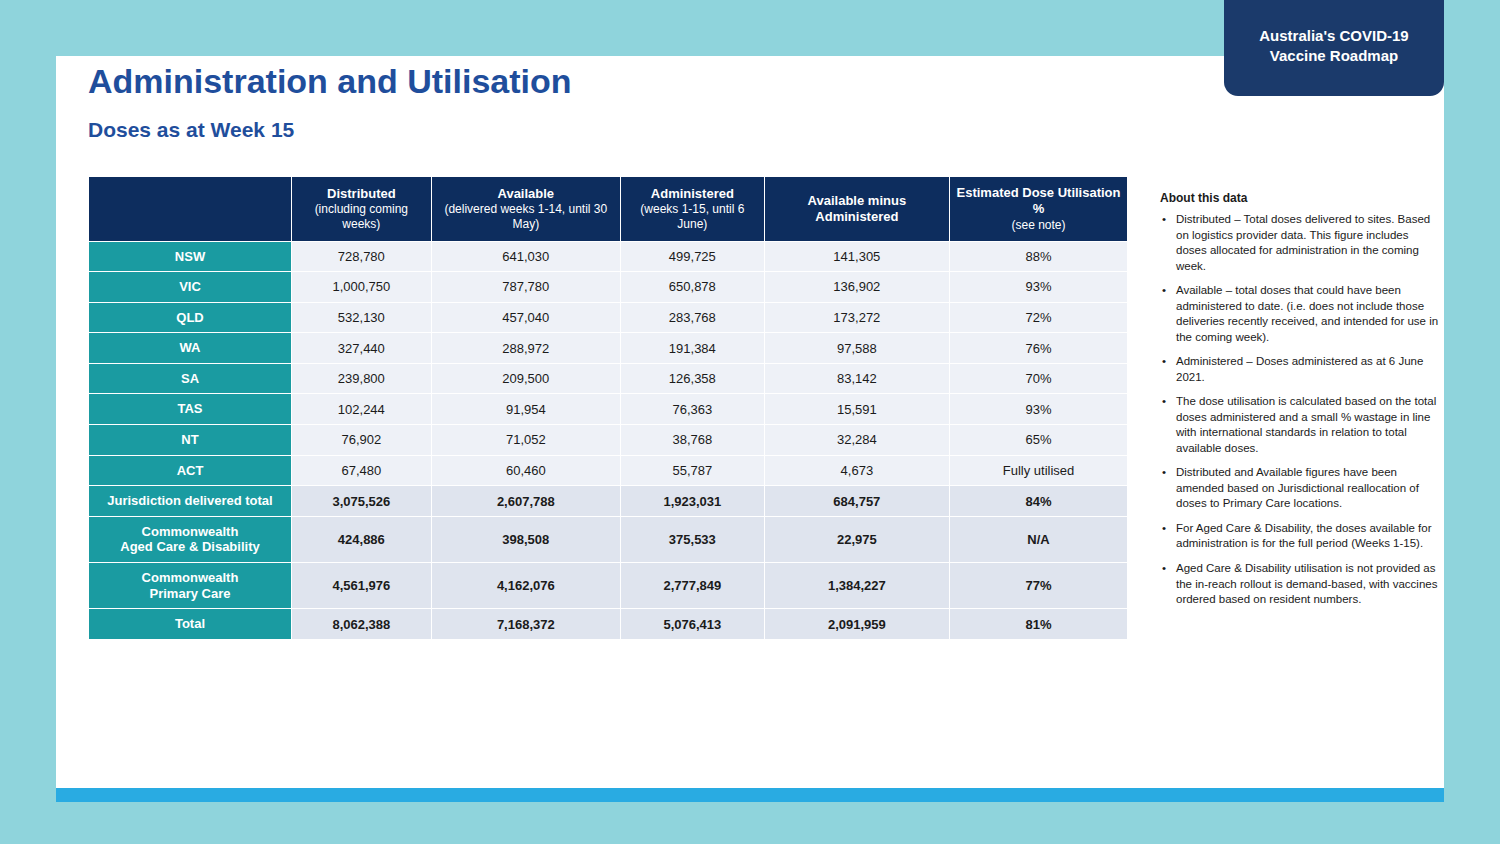Australia's COVID-19 Vaccine Roadmap
Administration and Utilisation
Doses as at Week 15
| | Distributed (including coming weeks) | Available (delivered weeks 1-14, until 30 May) | Administered (weeks 1-15, until 6 June) | Available minus Administered | Estimated Dose Utilisation % (see note) |
| --- | --- | --- | --- | --- | --- |
| NSW | 728,780 | 641,030 | 499,725 | 141,305 | 88% |
| VIC | 1,000,750 | 787,780 | 650,878 | 136,902 | 93% |
| QLD | 532,130 | 457,040 | 283,768 | 173,272 | 72% |
| WA | 327,440 | 288,972 | 191,384 | 97,588 | 76% |
| SA | 239,800 | 209,500 | 126,358 | 83,142 | 70% |
| TAS | 102,244 | 91,954 | 76,363 | 15,591 | 93% |
| NT | 76,902 | 71,052 | 38,768 | 32,284 | 65% |
| ACT | 67,480 | 60,460 | 55,787 | 4,673 | Fully utilised |
| Jurisdiction delivered total | 3,075,526 | 2,607,788 | 1,923,031 | 684,757 | 84% |
| Commonwealth Aged Care & Disability | 424,886 | 398,508 | 375,533 | 22,975 | N/A |
| Commonwealth Primary Care | 4,561,976 | 4,162,076 | 2,777,849 | 1,384,227 | 77% |
| Total | 8,062,388 | 7,168,372 | 5,076,413 | 2,091,959 | 81% |
About this data
Distributed – Total doses delivered to sites. Based on logistics provider data. This figure includes doses allocated for administration in the coming week.
Available – total doses that could have been administered to date. (i.e. does not include those deliveries recently received, and intended for use in the coming week).
Administered – Doses administered as at 6 June 2021.
The dose utilisation is calculated based on the total doses administered and a small % wastage in line with international standards in relation to total available doses.
Distributed and Available figures have been amended based on Jurisdictional reallocation of doses to Primary Care locations.
For Aged Care & Disability, the doses available for administration is for the full period (Weeks 1-15).
Aged Care & Disability utilisation is not provided as the in-reach rollout is demand-based, with vaccines ordered based on resident numbers.